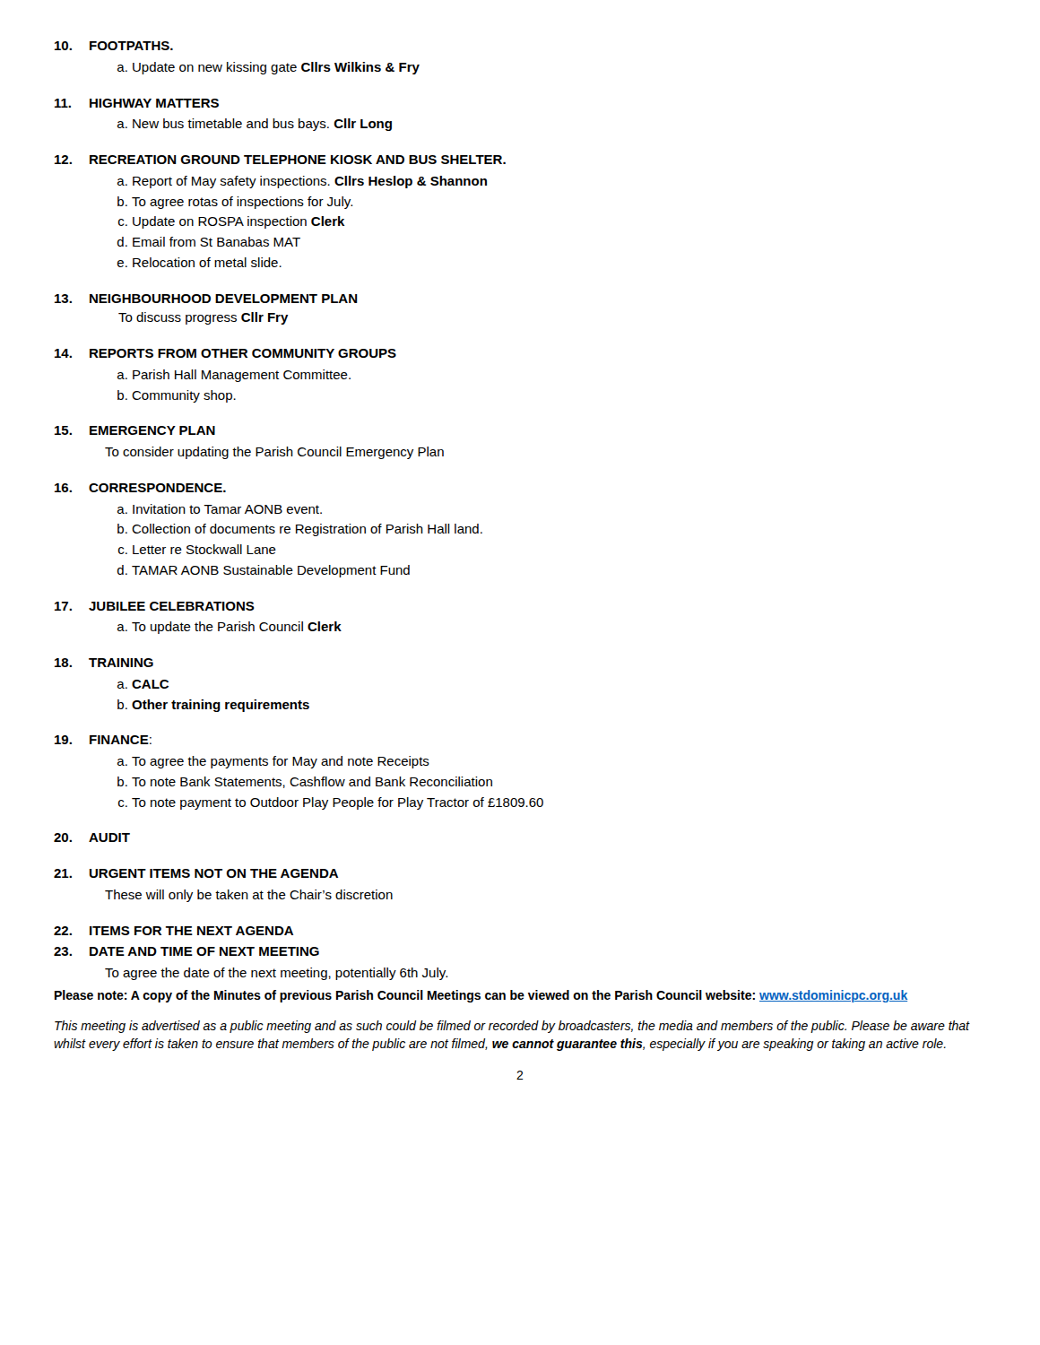10. Footpaths.
Update on new kissing gate Cllrs Wilkins & Fry
11. Highway Matters
New bus timetable and bus bays. Cllr Long
12. Recreation Ground Telephone Kiosk and Bus Shelter.
Report of May safety inspections. Cllrs Heslop & Shannon
To agree rotas of inspections for July.
Update on ROSPA inspection Clerk
Email from St Banabas MAT
Relocation of metal slide.
13. Neighbourhood Development Plan
To discuss progress Cllr Fry
14. Reports from other Community Groups
Parish Hall Management Committee.
Community shop.
15. Emergency Plan
To consider updating the Parish Council Emergency Plan
16. Correspondence.
Invitation to Tamar AONB event.
Collection of documents re Registration of Parish Hall land.
Letter re Stockwall Lane
TAMAR AONB Sustainable Development Fund
17. Jubilee Celebrations
To update the Parish Council Clerk
18. Training
CALC
Other training requirements
19. Finance:
To agree the payments for May and note Receipts
To note Bank Statements, Cashflow and Bank Reconciliation
To note payment to Outdoor Play People for Play Tractor of £1809.60
20. Audit
21. Urgent items not on the agenda
These will only be taken at the Chair’s discretion
22. Items for the next agenda
23. Date and time of next meeting
To agree the date of the next meeting, potentially 6th July.
Please note: A copy of the Minutes of previous Parish Council Meetings can be viewed on the Parish Council website: www.stdominicpc.org.uk
This meeting is advertised as a public meeting and as such could be filmed or recorded by broadcasters, the media and members of the public. Please be aware that whilst every effort is taken to ensure that members of the public are not filmed, we cannot guarantee this, especially if you are speaking or taking an active role.
2